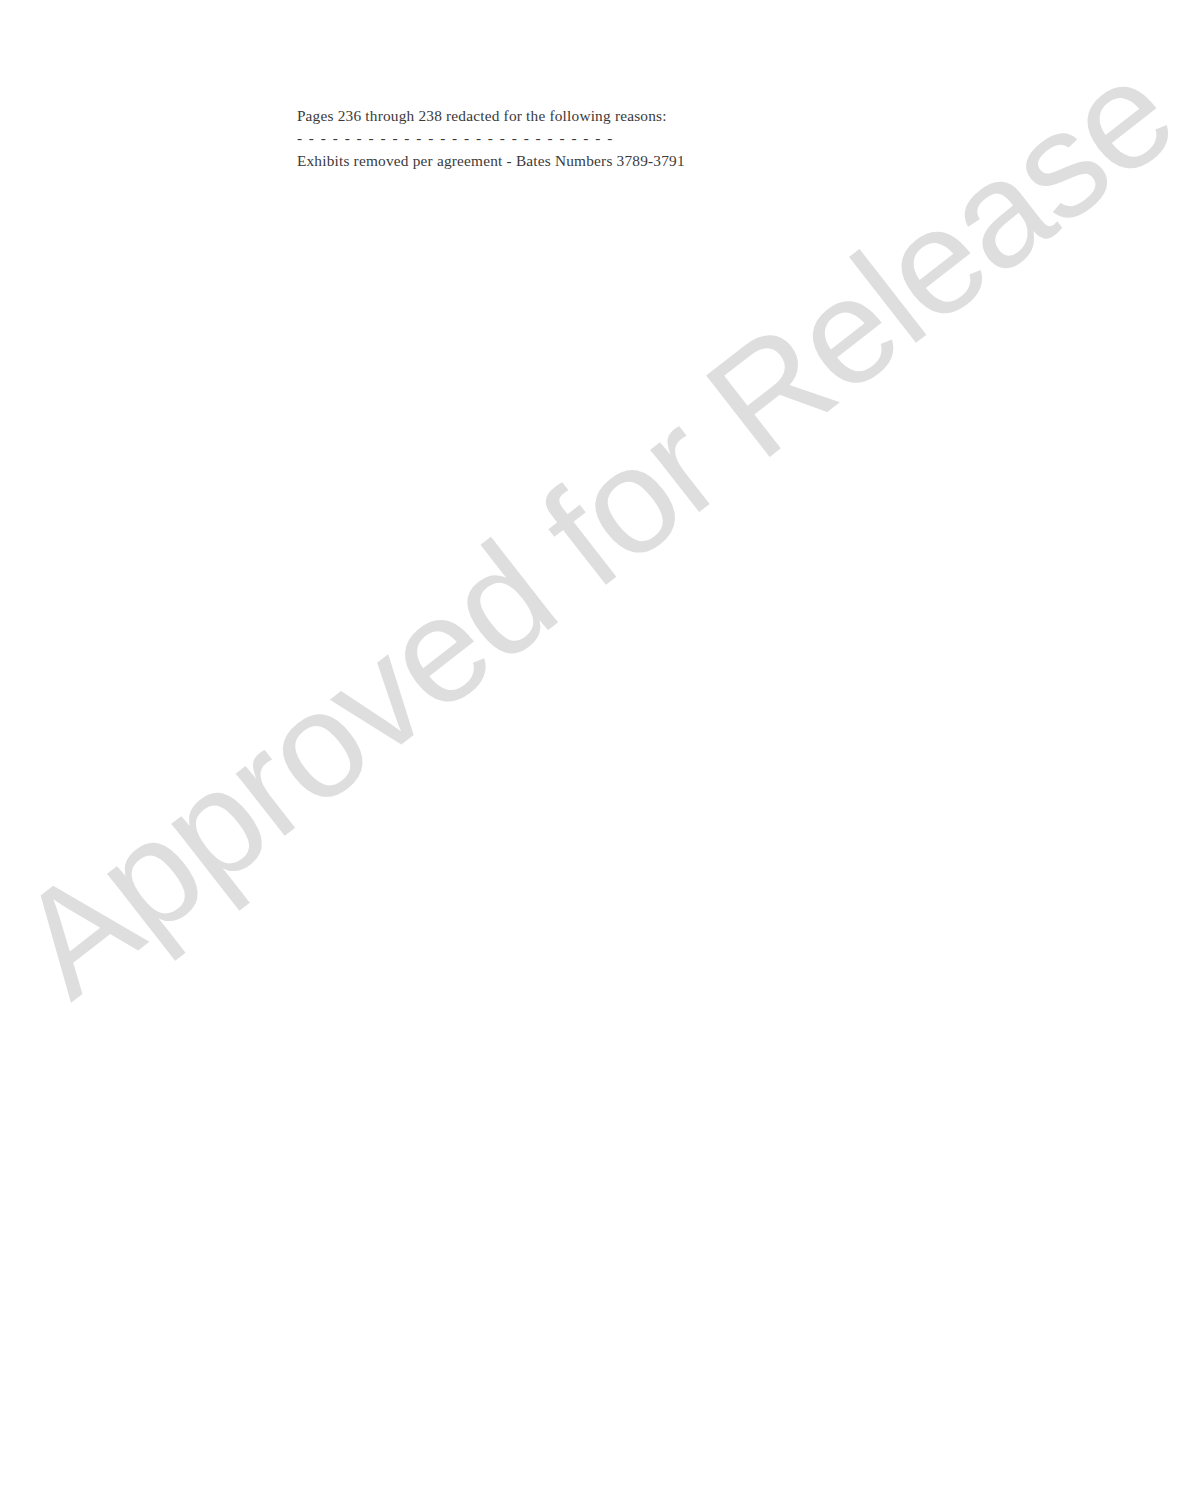Approved for Release
Pages 236 through 238 redacted for the following reasons:
- - - - - - - - - - - - - - - - - - - - - - - - - - -
Exhibits removed per agreement - Bates Numbers 3789-3791